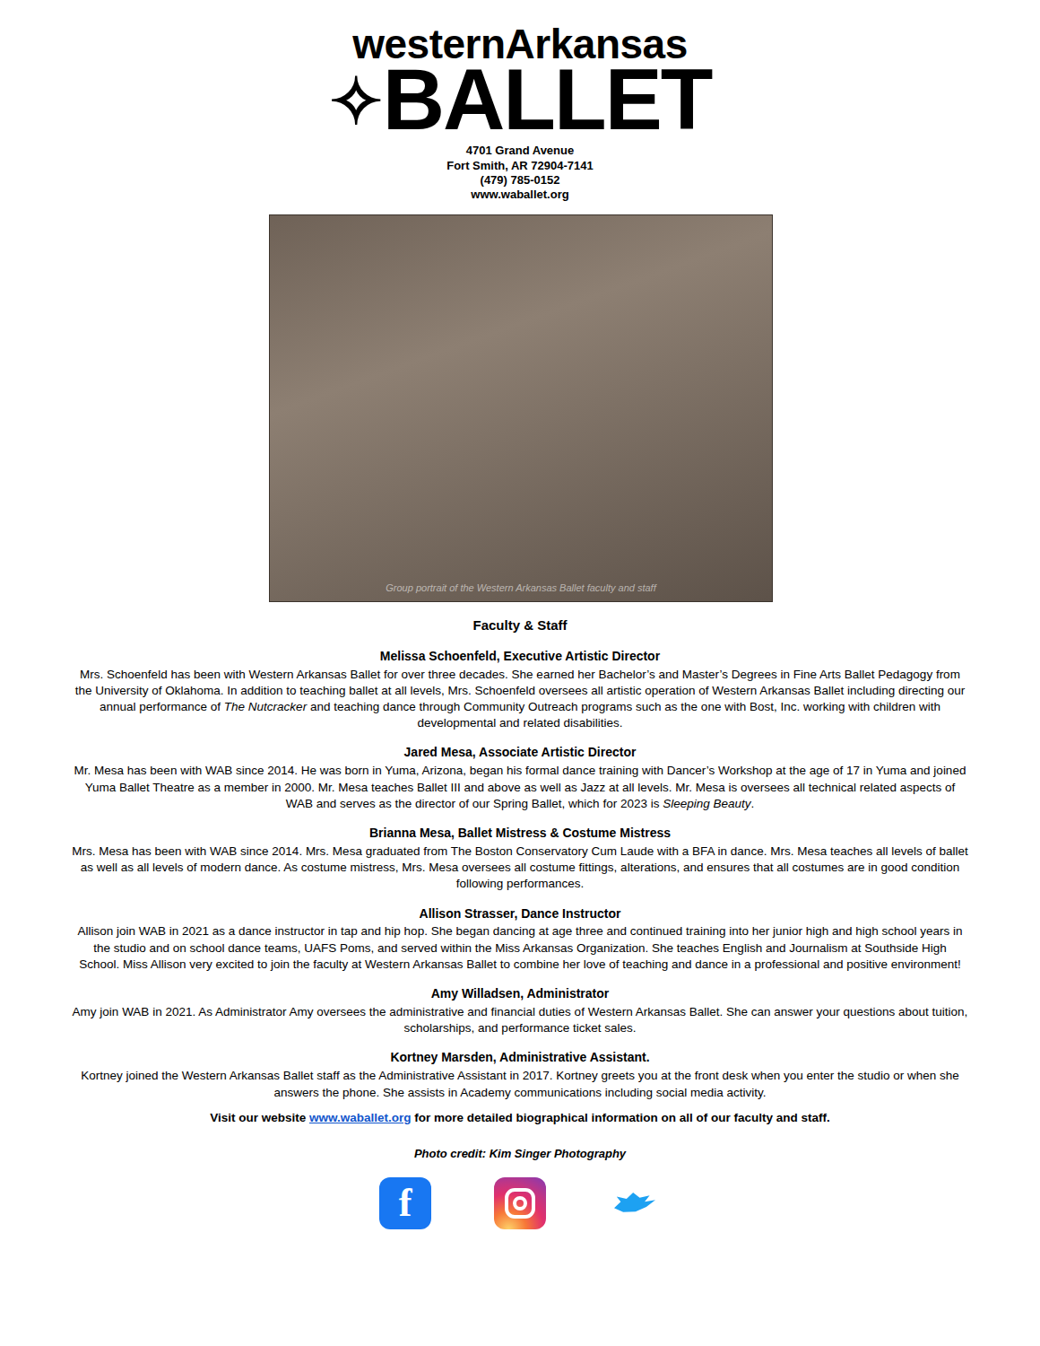westernArkansas
✧BALLET
4701 Grand Avenue
Fort Smith, AR 72904-7141
(479) 785-0152
www.waballet.org
Faculty & Staff
Melissa Schoenfeld, Executive Artistic Director
Mrs. Schoenfeld has been with Western Arkansas Ballet for over three decades. She earned her Bachelor’s and Master’s Degrees in Fine Arts Ballet Pedagogy from the University of Oklahoma. In addition to teaching ballet at all levels, Mrs. Schoenfeld oversees all artistic operation of Western Arkansas Ballet including directing our annual performance of The Nutcracker and teaching dance through Community Outreach programs such as the one with Bost, Inc. working with children with developmental and related disabilities.
Jared Mesa, Associate Artistic Director
Mr. Mesa has been with WAB since 2014. He was born in Yuma, Arizona, began his formal dance training with Dancer’s Workshop at the age of 17 in Yuma and joined Yuma Ballet Theatre as a member in 2000. Mr. Mesa teaches Ballet III and above as well as Jazz at all levels. Mr. Mesa is oversees all technical related aspects of WAB and serves as the director of our Spring Ballet, which for 2023 is Sleeping Beauty.
Brianna Mesa, Ballet Mistress & Costume Mistress
Mrs. Mesa has been with WAB since 2014. Mrs. Mesa graduated from The Boston Conservatory Cum Laude with a BFA in dance. Mrs. Mesa teaches all levels of ballet as well as all levels of modern dance. As costume mistress, Mrs. Mesa oversees all costume fittings, alterations, and ensures that all costumes are in good condition following performances.
Allison Strasser, Dance Instructor
Allison join WAB in 2021 as a dance instructor in tap and hip hop. She began dancing at age three and continued training into her junior high and high school years in the studio and on school dance teams, UAFS Poms, and served within the Miss Arkansas Organization. She teaches English and Journalism at Southside High School. Miss Allison very excited to join the faculty at Western Arkansas Ballet to combine her love of teaching and dance in a professional and positive environment!
Amy Willadsen, Administrator
Amy join WAB in 2021. As Administrator Amy oversees the administrative and financial duties of Western Arkansas Ballet. She can answer your questions about tuition, scholarships, and performance ticket sales.
Kortney Marsden, Administrative Assistant.
Kortney joined the Western Arkansas Ballet staff as the Administrative Assistant in 2017. Kortney greets you at the front desk when you enter the studio or when she answers the phone. She assists in Academy communications including social media activity.
Visit our website www.waballet.org for more detailed biographical information on all of our faculty and staff.
Photo credit: Kim Singer Photography